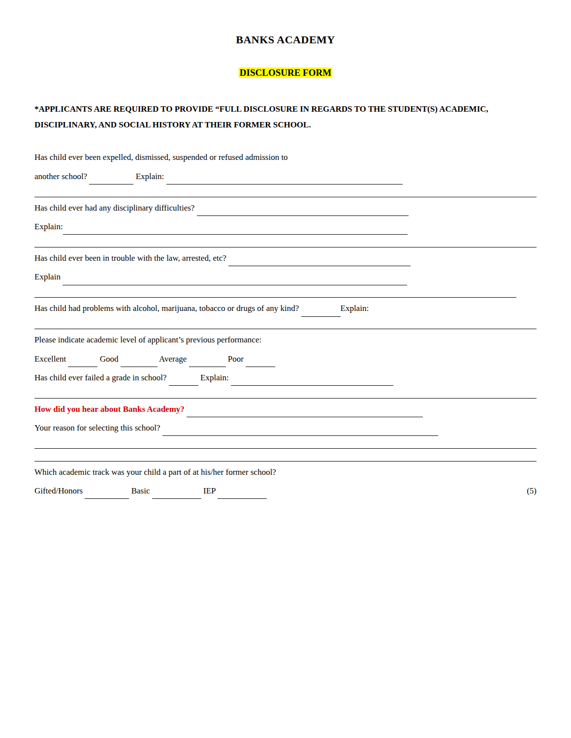BANKS ACADEMY
DISCLOSURE FORM
*APPLICANTS ARE REQUIRED TO PROVIDE “FULL DISCLOSURE IN REGARDS TO THE STUDENT(S) ACADEMIC, DISCIPLINARY, AND SOCIAL HISTORY AT THEIR FORMER SCHOOL.
Has child ever been expelled, dismissed, suspended or refused admission to
another school? Explain:
Has child ever had any disciplinary difficulties?
Explain:
Has child ever been in trouble with the law, arrested, etc?
Explain
Has child had problems with alcohol, marijuana, tobacco or drugs of any kind? Explain:
Please indicate academic level of applicant’s previous performance:
Excellent Good Average Poor
Has child ever failed a grade in school? Explain:
How did you hear about Banks Academy?
Your reason for selecting this school?
Which academic track was your child a part of at his/her former school?
Gifted/Honors Basic IEP (5)